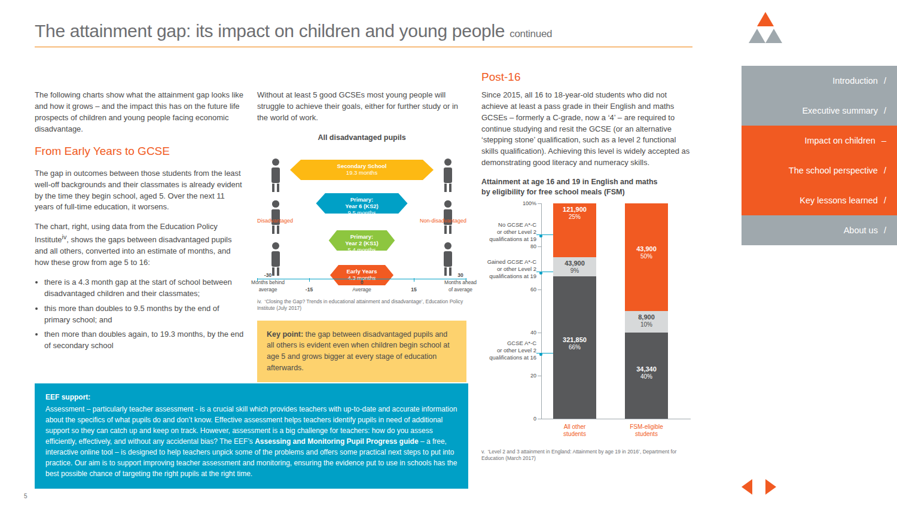The attainment gap: its impact on children and young people continued
The following charts show what the attainment gap looks like and how it grows – and the impact this has on the future life prospects of children and young people facing economic disadvantage.
From Early Years to GCSE
The gap in outcomes between those students from the least well-off backgrounds and their classmates is already evident by the time they begin school, aged 5. Over the next 11 years of full-time education, it worsens.
The chart, right, using data from the Education Policy Instituteiv, shows the gaps between disadvantaged pupils and all others, converted into an estimate of months, and how these grow from age 5 to 16:
there is a 4.3 month gap at the start of school between disadvantaged children and their classmates;
this more than doubles to 9.5 months by the end of primary school; and
then more than doubles again, to 19.3 months, by the end of secondary school
Without at least 5 good GCSEs most young people will struggle to achieve their goals, either for further study or in the world of work.
All disadvantaged pupils
Secondary School19.3 months
Primary:Year 6 (KS2) 9.5 months
Primary:Year 2 (KS1) 5.4 months
Early Years4.3 months
Disadvantaged
Non-disadvantaged
-30 Months behind
average
-15
0 Average
15
30 Months ahead
of average
iv. ‘Closing the Gap? Trends in educational attainment and disadvantage’, Education Policy Institute (July 2017)
Key point: the gap between disadvantaged pupils and all others is evident even when children begin school at age 5 and grows bigger at every stage of education afterwards.
Post-16
Since 2015, all 16 to 18-year-old students who did not achieve at least a pass grade in their English and maths GCSEs – formerly a C-grade, now a ‘4’ – are required to continue studying and resit the GCSE (or an alternative ‘stepping stone’ qualification, such as a level 2 functional skills qualification). Achieving this level is widely accepted as demonstrating good literacy and numeracy skills.
Attainment at age 16 and 19 in English and maths
by eligibility for free school meals (FSM)
100%
80
60
40
20
0
121,90025%
43,9009%
321,85066%
All other
students
43,90050%
8,90010%
34,34040%
FSM-eligible
students
No GCSE A*-C
or other Level 2
qualifications at 19
Gained GCSE A*-C
or other Level 2
qualifications at 19
GCSE A*-C
or other Level 2
qualifications at 16
v. ‘Level 2 and 3 attainment in England: Attainment by age 19 in 2016’, Department for Education (March 2017)
EEF support:
Assessment – particularly teacher assessment - is a crucial skill which provides teachers with up-to-date and accurate information about the specifics of what pupils do and don’t know. Effective assessment helps teachers identify pupils in need of additional support so they can catch up and keep on track. However, assessment is a big challenge for teachers: how do you assess efficiently, effectively, and without any accidental bias? The EEF’s Assessing and Monitoring Pupil Progress guide – a free, interactive online tool – is designed to help teachers unpick some of the problems and offers some practical next steps to put into practice. Our aim is to support improving teacher assessment and monitoring, ensuring the evidence put to use in schools has the best possible chance of targeting the right pupils at the right time.
5
Introduction /
Executive summary /
Impact on children –
The school perspective /
Key lessons learned /
About us /